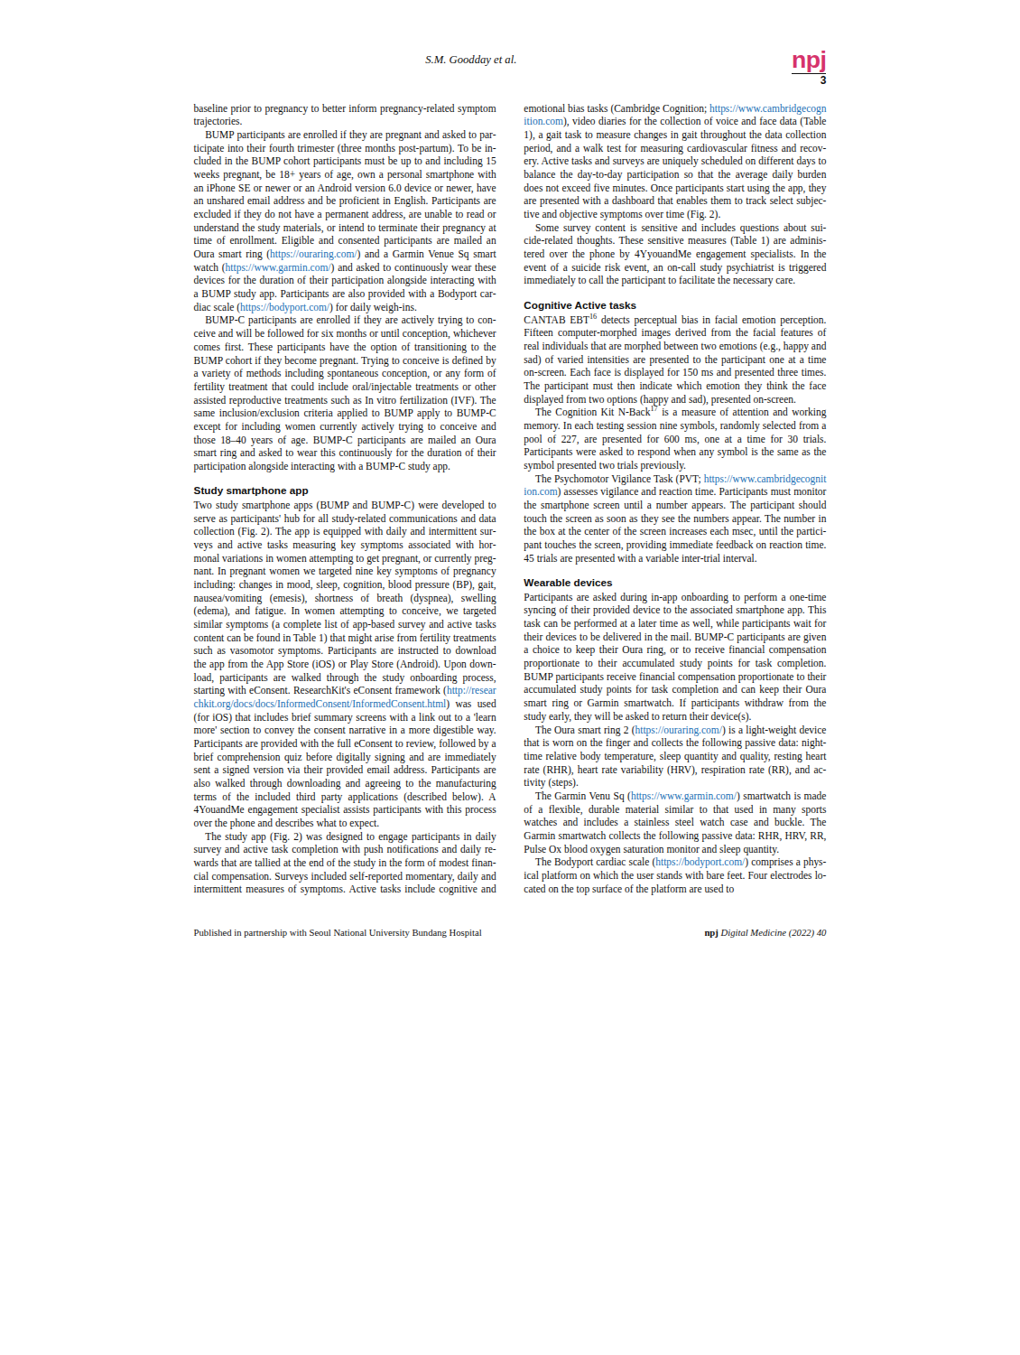S.M. Goodday et al.
npj
3
baseline prior to pregnancy to better inform pregnancy-related symptom trajectories.
BUMP participants are enrolled if they are pregnant and asked to participate into their fourth trimester (three months post-partum). To be included in the BUMP cohort participants must be up to and including 15 weeks pregnant, be 18+ years of age, own a personal smartphone with an iPhone SE or newer or an Android version 6.0 device or newer, have an unshared email address and be proficient in English. Participants are excluded if they do not have a permanent address, are unable to read or understand the study materials, or intend to terminate their pregnancy at time of enrollment. Eligible and consented participants are mailed an Oura smart ring (https://ouraring.com/) and a Garmin Venue Sq smart watch (https://www.garmin.com/) and asked to continuously wear these devices for the duration of their participation alongside interacting with a BUMP study app. Participants are also provided with a Bodyport cardiac scale (https://bodyport.com/) for daily weigh-ins.
BUMP-C participants are enrolled if they are actively trying to conceive and will be followed for six months or until conception, whichever comes first. These participants have the option of transitioning to the BUMP cohort if they become pregnant. Trying to conceive is defined by a variety of methods including spontaneous conception, or any form of fertility treatment that could include oral/injectable treatments or other assisted reproductive treatments such as In vitro fertilization (IVF). The same inclusion/exclusion criteria applied to BUMP apply to BUMP-C except for including women currently actively trying to conceive and those 18–40 years of age. BUMP-C participants are mailed an Oura smart ring and asked to wear this continuously for the duration of their participation alongside interacting with a BUMP-C study app.
Study smartphone app
Two study smartphone apps (BUMP and BUMP-C) were developed to serve as participants' hub for all study-related communications and data collection (Fig. 2). The app is equipped with daily and intermittent surveys and active tasks measuring key symptoms associated with hormonal variations in women attempting to get pregnant, or currently pregnant. In pregnant women we targeted nine key symptoms of pregnancy including: changes in mood, sleep, cognition, blood pressure (BP), gait, nausea/vomiting (emesis), shortness of breath (dyspnea), swelling (edema), and fatigue. In women attempting to conceive, we targeted similar symptoms (a complete list of app-based survey and active tasks content can be found in Table 1) that might arise from fertility treatments such as vasomotor symptoms. Participants are instructed to download the app from the App Store (iOS) or Play Store (Android). Upon download, participants are walked through the study onboarding process, starting with eConsent. ResearchKit's eConsent framework (http://researchkit.org/docs/docs/InformedConsent/InformedConsent.html) was used (for iOS) that includes brief summary screens with a link out to a 'learn more' section to convey the consent narrative in a more digestible way. Participants are provided with the full eConsent to review, followed by a brief comprehension quiz before digitally signing and are immediately sent a signed version via their provided email address. Participants are also walked through downloading and agreeing to the manufacturing terms of the included third party applications (described below). A 4YouandMe engagement specialist assists participants with this process over the phone and describes what to expect.
The study app (Fig. 2) was designed to engage participants in daily survey and active task completion with push notifications and daily rewards that are tallied at the end of the study in the form of modest financial compensation. Surveys included self-reported momentary, daily and intermittent measures of symptoms. Active tasks include cognitive and emotional bias tasks (Cambridge Cognition; https://www.cambridgecognition.com), video diaries for the collection of voice and face data (Table 1), a gait task to measure changes in gait throughout the data collection period, and a walk test for measuring cardiovascular fitness and recovery. Active tasks and surveys are uniquely scheduled on different days to balance the day-to-day participation so that the average daily burden does not exceed five minutes. Once participants start using the app, they are presented with a dashboard that enables them to track select subjective and objective symptoms over time (Fig. 2).
Some survey content is sensitive and includes questions about suicide-related thoughts. These sensitive measures (Table 1) are administered over the phone by 4YyouandMe engagement specialists. In the event of a suicide risk event, an on-call study psychiatrist is triggered immediately to call the participant to facilitate the necessary care.
Cognitive Active tasks
CANTAB EBT16 detects perceptual bias in facial emotion perception. Fifteen computer-morphed images derived from the facial features of real individuals that are morphed between two emotions (e.g., happy and sad) of varied intensities are presented to the participant one at a time on-screen. Each face is displayed for 150 ms and presented three times. The participant must then indicate which emotion they think the face displayed from two options (happy and sad), presented on-screen.
The Cognition Kit N-Back17 is a measure of attention and working memory. In each testing session nine symbols, randomly selected from a pool of 227, are presented for 600 ms, one at a time for 30 trials. Participants were asked to respond when any symbol is the same as the symbol presented two trials previously.
The Psychomotor Vigilance Task (PVT; https://www.cambridgecognition.com) assesses vigilance and reaction time. Participants must monitor the smartphone screen until a number appears. The participant should touch the screen as soon as they see the numbers appear. The number in the box at the center of the screen increases each msec, until the participant touches the screen, providing immediate feedback on reaction time. 45 trials are presented with a variable inter-trial interval.
Wearable devices
Participants are asked during in-app onboarding to perform a one-time syncing of their provided device to the associated smartphone app. This task can be performed at a later time as well, while participants wait for their devices to be delivered in the mail. BUMP-C participants are given a choice to keep their Oura ring, or to receive financial compensation proportionate to their accumulated study points for task completion. BUMP participants receive financial compensation proportionate to their accumulated study points for task completion and can keep their Oura smart ring or Garmin smartwatch. If participants withdraw from the study early, they will be asked to return their device(s).
The Oura smart ring 2 (https://ouraring.com/) is a light-weight device that is worn on the finger and collects the following passive data: nighttime relative body temperature, sleep quantity and quality, resting heart rate (RHR), heart rate variability (HRV), respiration rate (RR), and activity (steps).
The Garmin Venu Sq (https://www.garmin.com/) smartwatch is made of a flexible, durable material similar to that used in many sports watches and includes a stainless steel watch case and buckle. The Garmin smartwatch collects the following passive data: RHR, HRV, RR, Pulse Ox blood oxygen saturation monitor and sleep quantity.
The Bodyport cardiac scale (https://bodyport.com/) comprises a physical platform on which the user stands with bare feet. Four electrodes located on the top surface of the platform are used to
Published in partnership with Seoul National University Bundang Hospital
npj Digital Medicine (2022) 40